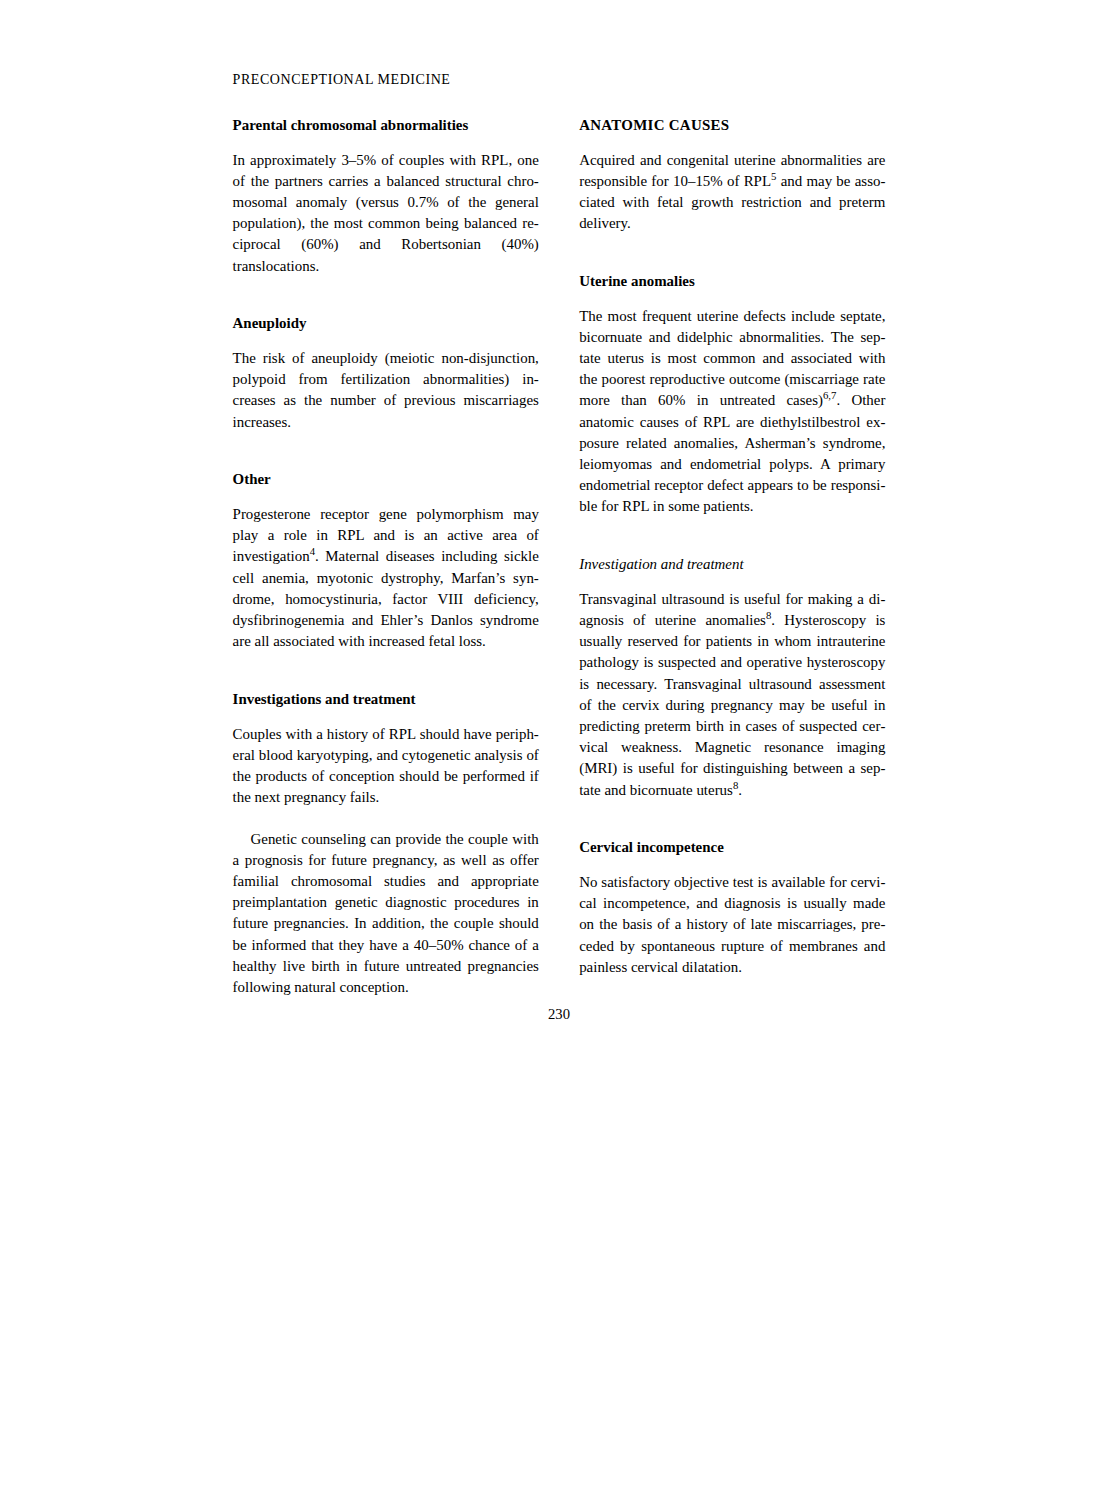Preconceptional Medicine
Parental chromosomal abnormalities
In approximately 3–5% of couples with RPL, one of the partners carries a balanced structural chromosomal anomaly (versus 0.7% of the general population), the most common being balanced reciprocal (60%) and Robertsonian (40%) translocations.
Aneuploidy
The risk of aneuploidy (meiotic non-disjunction, polypoid from fertilization abnormalities) increases as the number of previous miscarriages increases.
Other
Progesterone receptor gene polymorphism may play a role in RPL and is an active area of investigation4. Maternal diseases including sickle cell anemia, myotonic dystrophy, Marfan’s syndrome, homocystinuria, factor VIII deficiency, dysfibrinogenemia and Ehler’s Danlos syndrome are all associated with increased fetal loss.
Investigations and treatment
Couples with a history of RPL should have peripheral blood karyotyping, and cytogenetic analysis of the products of conception should be performed if the next pregnancy fails.
Genetic counseling can provide the couple with a prognosis for future pregnancy, as well as offer familial chromosomal studies and appropriate preimplantation genetic diagnostic procedures in future pregnancies. In addition, the couple should be informed that they have a 40–50% chance of a healthy live birth in future untreated pregnancies following natural conception.
Anatomic causes
Acquired and congenital uterine abnormalities are responsible for 10–15% of RPL5 and may be associated with fetal growth restriction and preterm delivery.
Uterine anomalies
The most frequent uterine defects include septate, bicornuate and didelphic abnormalities. The septate uterus is most common and associated with the poorest reproductive outcome (miscarriage rate more than 60% in untreated cases)6,7. Other anatomic causes of RPL are diethylstilbestrol exposure related anomalies, Asherman’s syndrome, leiomyomas and endometrial polyps. A primary endometrial receptor defect appears to be responsible for RPL in some patients.
Investigation and treatment
Transvaginal ultrasound is useful for making a diagnosis of uterine anomalies8. Hysteroscopy is usually reserved for patients in whom intrauterine pathology is suspected and operative hysteroscopy is necessary. Transvaginal ultrasound assessment of the cervix during pregnancy may be useful in predicting preterm birth in cases of suspected cervical weakness. Magnetic resonance imaging (MRI) is useful for distinguishing between a septate and bicornuate uterus8.
Cervical incompetence
No satisfactory objective test is available for cervical incompetence, and diagnosis is usually made on the basis of a history of late miscarriages, preceded by spontaneous rupture of membranes and painless cervical dilatation.
230